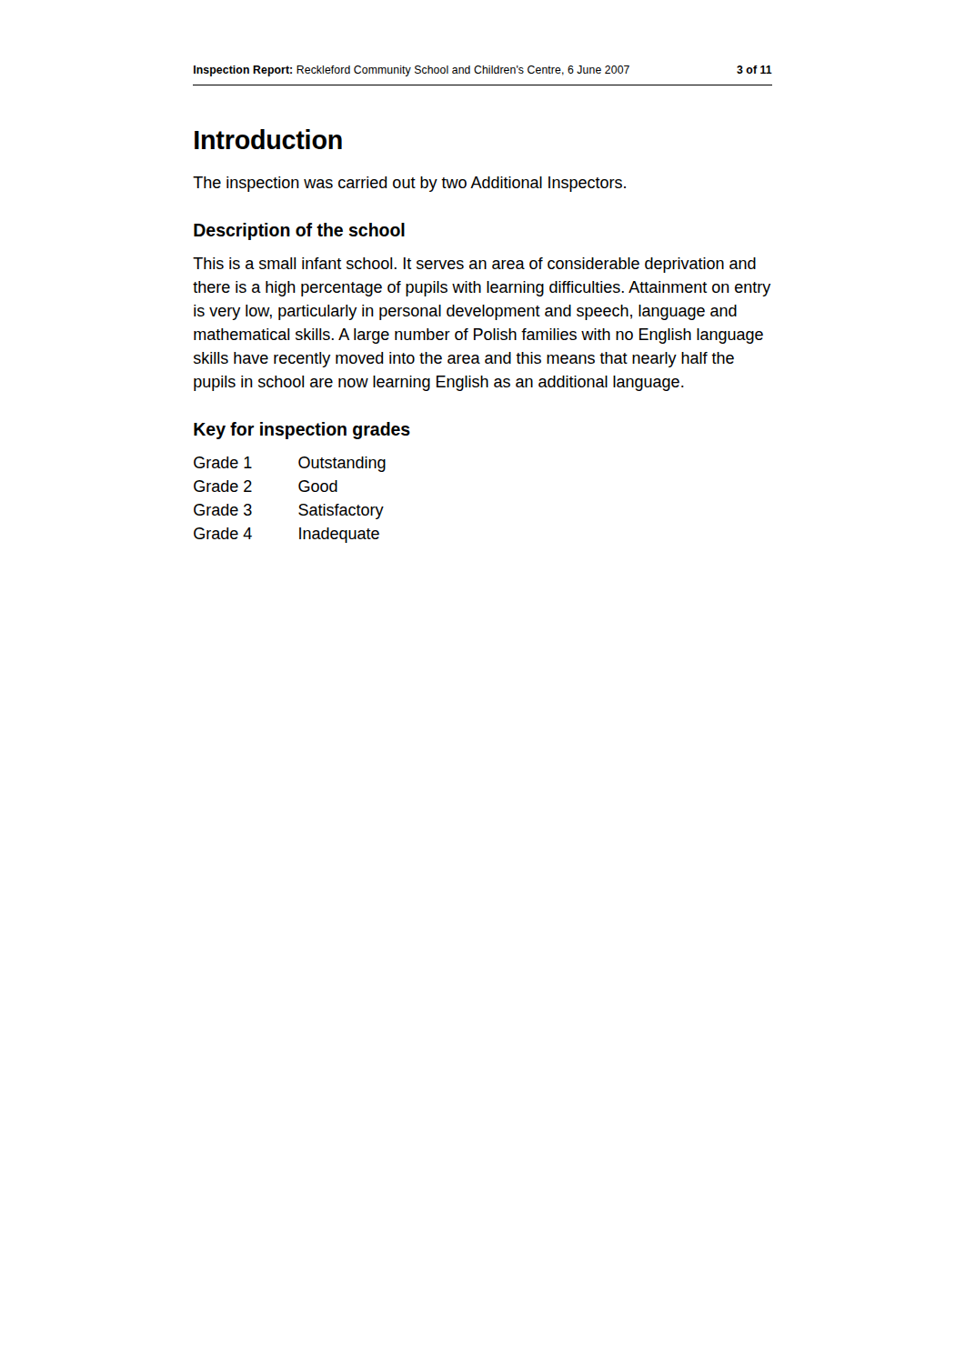Inspection Report: Reckleford Community School and Children's Centre, 6 June 2007
3 of 11
Introduction
The inspection was carried out by two Additional Inspectors.
Description of the school
This is a small infant school. It serves an area of considerable deprivation and there is a high percentage of pupils with learning difficulties. Attainment on entry is very low, particularly in personal development and speech, language and mathematical skills. A large number of Polish families with no English language skills have recently moved into the area and this means that nearly half the pupils in school are now learning English as an additional language.
Key for inspection grades
| Grade 1 | Outstanding |
| Grade 2 | Good |
| Grade 3 | Satisfactory |
| Grade 4 | Inadequate |